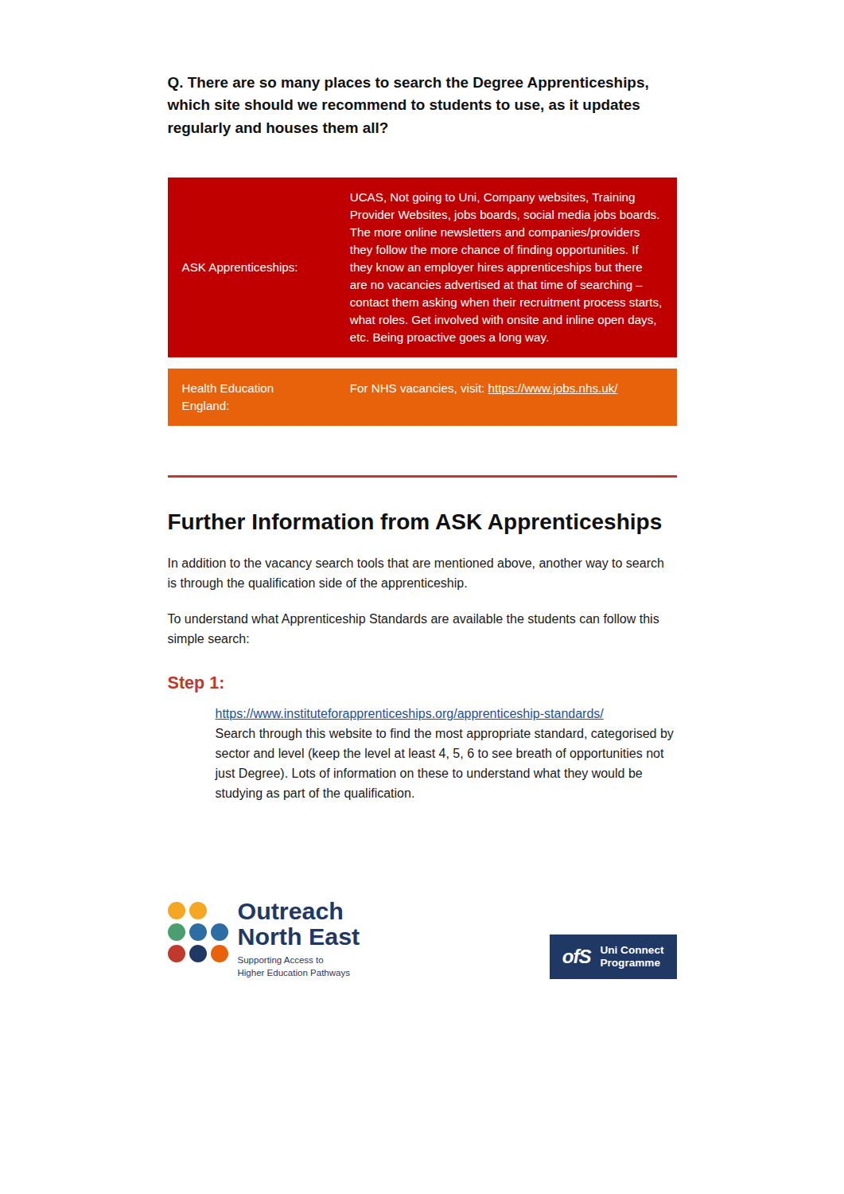Q. There are so many places to search the Degree Apprenticeships, which site should we recommend to students to use, as it updates regularly and houses them all?
| ASK Apprenticeships: | UCAS, Not going to Uni, Company websites, Training Provider Websites, jobs boards, social media jobs boards. The more online newsletters and companies/providers they follow the more chance of finding opportunities. If they know an employer hires apprenticeships but there are no vacancies advertised at that time of searching – contact them asking when their recruitment process starts, what roles. Get involved with onsite and inline open days, etc. Being proactive goes a long way. |
| Health Education England: | For NHS vacancies, visit: https://www.jobs.nhs.uk/ |
Further Information from ASK Apprenticeships
In addition to the vacancy search tools that are mentioned above, another way to search is through the qualification side of the apprenticeship.
To understand what Apprenticeship Standards are available the students can follow this simple search:
Step 1:
https://www.instituteforapprenticeships.org/apprenticeship-standards/
Search through this website to find the most appropriate standard, categorised by sector and level (keep the level at least 4, 5, 6 to see breath of opportunities not just Degree). Lots of information on these to understand what they would be studying as part of the qualification.
Outreach North East Supporting Access to
Higher Education Pathways
ofS Uni Connect
Programme